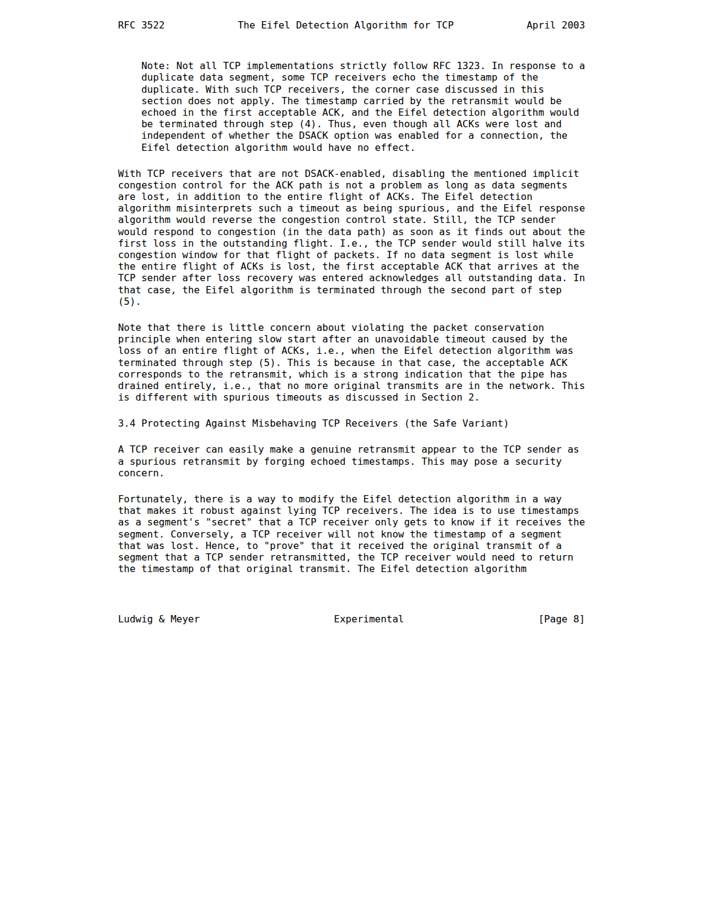RFC 3522 The Eifel Detection Algorithm for TCP April 2003
Note: Not all TCP implementations strictly follow RFC 1323. In response to a duplicate data segment, some TCP receivers echo the timestamp of the duplicate. With such TCP receivers, the corner case discussed in this section does not apply. The timestamp carried by the retransmit would be echoed in the first acceptable ACK, and the Eifel detection algorithm would be terminated through step (4). Thus, even though all ACKs were lost and independent of whether the DSACK option was enabled for a connection, the Eifel detection algorithm would have no effect.
With TCP receivers that are not DSACK-enabled, disabling the mentioned implicit congestion control for the ACK path is not a problem as long as data segments are lost, in addition to the entire flight of ACKs. The Eifel detection algorithm misinterprets such a timeout as being spurious, and the Eifel response algorithm would reverse the congestion control state. Still, the TCP sender would respond to congestion (in the data path) as soon as it finds out about the first loss in the outstanding flight. I.e., the TCP sender would still halve its congestion window for that flight of packets. If no data segment is lost while the entire flight of ACKs is lost, the first acceptable ACK that arrives at the TCP sender after loss recovery was entered acknowledges all outstanding data. In that case, the Eifel algorithm is terminated through the second part of step (5).
Note that there is little concern about violating the packet conservation principle when entering slow start after an unavoidable timeout caused by the loss of an entire flight of ACKs, i.e., when the Eifel detection algorithm was terminated through step (5). This is because in that case, the acceptable ACK corresponds to the retransmit, which is a strong indication that the pipe has drained entirely, i.e., that no more original transmits are in the network. This is different with spurious timeouts as discussed in Section 2.
3.4 Protecting Against Misbehaving TCP Receivers (the Safe Variant)
A TCP receiver can easily make a genuine retransmit appear to the TCP sender as a spurious retransmit by forging echoed timestamps. This may pose a security concern.
Fortunately, there is a way to modify the Eifel detection algorithm in a way that makes it robust against lying TCP receivers. The idea is to use timestamps as a segment's "secret" that a TCP receiver only gets to know if it receives the segment. Conversely, a TCP receiver will not know the timestamp of a segment that was lost. Hence, to "prove" that it received the original transmit of a segment that a TCP sender retransmitted, the TCP receiver would need to return the timestamp of that original transmit. The Eifel detection algorithm
Ludwig & Meyer Experimental [Page 8]